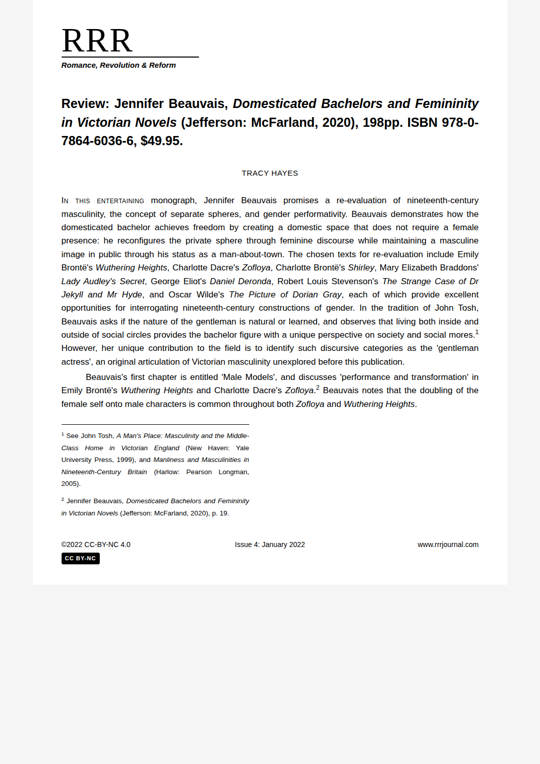RRR
Romance, Revolution & Reform
Review: Jennifer Beauvais, Domesticated Bachelors and Femininity in Victorian Novels (Jefferson: McFarland, 2020), 198pp. ISBN 978-0-7864-6036-6, $49.95.
TRACY HAYES
In this entertaining monograph, Jennifer Beauvais promises a re-evaluation of nineteenth-century masculinity, the concept of separate spheres, and gender performativity. Beauvais demonstrates how the domesticated bachelor achieves freedom by creating a domestic space that does not require a female presence: he reconfigures the private sphere through feminine discourse while maintaining a masculine image in public through his status as a man-about-town. The chosen texts for re-evaluation include Emily Brontë's Wuthering Heights, Charlotte Dacre's Zofloya, Charlotte Brontë's Shirley, Mary Elizabeth Braddons' Lady Audley's Secret, George Eliot's Daniel Deronda, Robert Louis Stevenson's The Strange Case of Dr Jekyll and Mr Hyde, and Oscar Wilde's The Picture of Dorian Gray, each of which provide excellent opportunities for interrogating nineteenth-century constructions of gender. In the tradition of John Tosh, Beauvais asks if the nature of the gentleman is natural or learned, and observes that living both inside and outside of social circles provides the bachelor figure with a unique perspective on society and social mores.1 However, her unique contribution to the field is to identify such discursive categories as the 'gentleman actress', an original articulation of Victorian masculinity unexplored before this publication.
Beauvais's first chapter is entitled 'Male Models', and discusses 'performance and transformation' in Emily Brontë's Wuthering Heights and Charlotte Dacre's Zofloya.2 Beauvais notes that the doubling of the female self onto male characters is common throughout both Zofloya and Wuthering Heights.
1 See John Tosh, A Man's Place: Masculinity and the Middle-Class Home in Victorian England (New Haven: Yale University Press, 1999), and Manliness and Masculinities in Nineteenth-Century Britain (Harlow: Pearson Longman, 2005).
2 Jennifer Beauvais, Domesticated Bachelors and Femininity in Victorian Novels (Jefferson: McFarland, 2020), p. 19.
©2022 CC-BY-NC 4.0
CC BY-NC
Issue 4: January 2022
www.rrrjournal.com